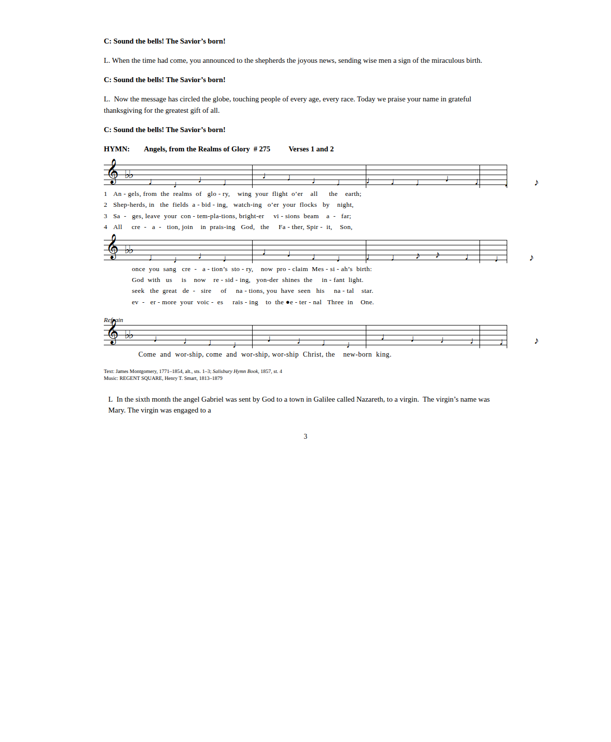C: Sound the bells! The Savior’s born!
L. When the time had come, you announced to the shepherds the joyous news, sending wise men a sign of the miraculous birth.
C: Sound the bells! The Savior’s born!
L. Now the message has circled the globe, touching people of every age, every race. Today we praise your name in grateful thanksgiving for the greatest gift of all.
C: Sound the bells! The Savior’s born!
HYMN: Angels, from the Realms of Glory # 275 Verses 1 and 2
𝄞 ♭♭ ♩ ♩ ♩ ♩ ♩ ♩ ♩ ♩ ♩ ♩ ♩ ♩ ♩ ♩ ♪
1 An - gels, from the realms of glo - ry, wing your flight o’er all the earth;
2 Shep-herds, in the fields a - bid - ing, watch-ing o’er your flocks by night,
3 Sa - ges, leave your con - tem-pla-tions, bright-er vi - sions beam a - far;
4 All cre - a - tion, join in prais-ing God, the Fa - ther, Spir - it, Son,
𝄞 ♭♭ ♩ ♩ ♩ ♩ ♩ ♩ ♩ ♩ ♩ ♩ ♪ ♪ ♩ ♩ ♪
once you sang cre - a - tion’s sto - ry, now pro - claim Mes - si - ah’s birth:
God with us is now re - sid - ing, yon-der shines the in - fant light.
seek the great de - sire of na - tions, you have seen his na - tal star.
ev - er - more your voic - es rais - ing to the ●e - ter - nal Three in One.
Refrain
𝄞 ♭♭ ♩ ♩ ♩ ♩ ♩ ♩ ♩ ♩ ♩ ♩ ♩ ♩ ♩ ♪
Come and wor-ship, come and wor-ship, wor-ship Christ, the new-born king.
Text: James Montgomery, 1771–1854, alt., sts. 1–3; Salisbury Hymn Book, 1857, st. 4
Music: REGENT SQUARE, Henry T. Smart, 1813–1879
L In the sixth month the angel Gabriel was sent by God to a town in Galilee called Nazareth, to a virgin. The virgin’s name was Mary. The virgin was engaged to a
3